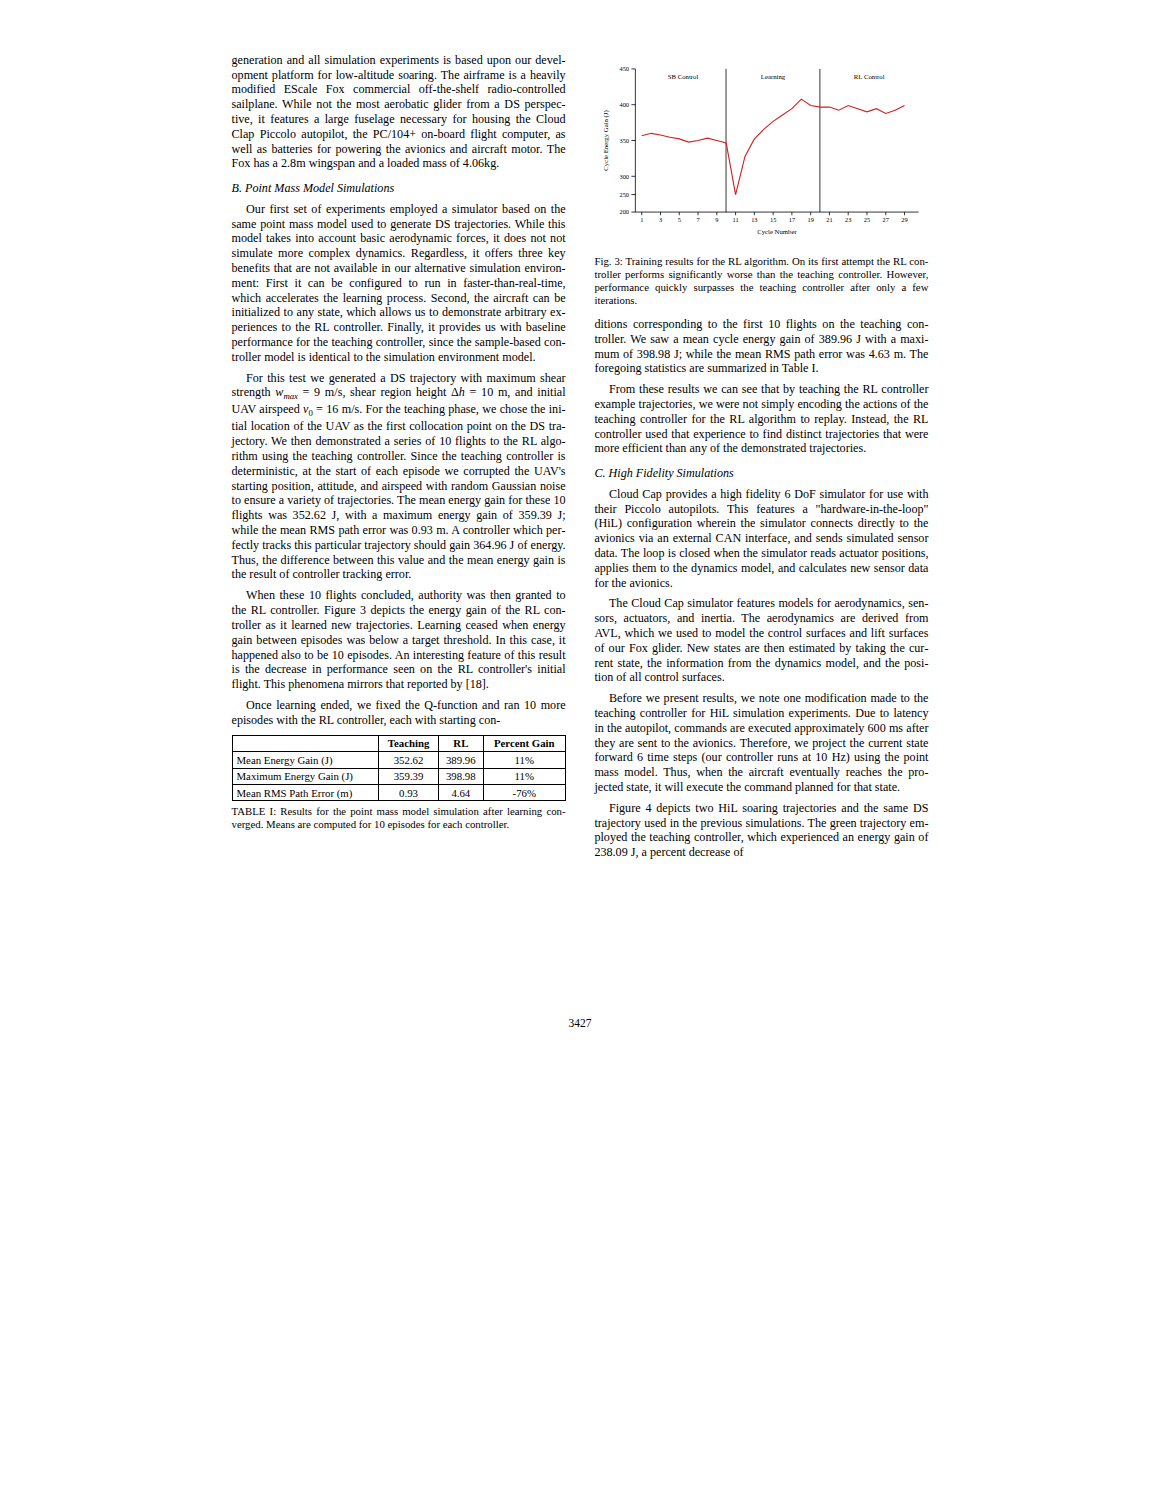generation and all simulation experiments is based upon our development platform for low-altitude soaring. The airframe is a heavily modified EScale Fox commercial off-the-shelf radio-controlled sailplane. While not the most aerobatic glider from a DS perspective, it features a large fuselage necessary for housing the Cloud Clap Piccolo autopilot, the PC/104+ on-board flight computer, as well as batteries for powering the avionics and aircraft motor. The Fox has a 2.8m wingspan and a loaded mass of 4.06kg.
B. Point Mass Model Simulations
Our first set of experiments employed a simulator based on the same point mass model used to generate DS trajectories. While this model takes into account basic aerodynamic forces, it does not not simulate more complex dynamics. Regardless, it offers three key benefits that are not available in our alternative simulation environment: First it can be configured to run in faster-than-real-time, which accelerates the learning process. Second, the aircraft can be initialized to any state, which allows us to demonstrate arbitrary experiences to the RL controller. Finally, it provides us with baseline performance for the teaching controller, since the sample-based controller model is identical to the simulation environment model.
For this test we generated a DS trajectory with maximum shear strength wmax = 9 m/s, shear region height Δh = 10 m, and initial UAV airspeed v0 = 16 m/s. For the teaching phase, we chose the initial location of the UAV as the first collocation point on the DS trajectory. We then demonstrated a series of 10 flights to the RL algorithm using the teaching controller. Since the teaching controller is deterministic, at the start of each episode we corrupted the UAV's starting position, attitude, and airspeed with random Gaussian noise to ensure a variety of trajectories. The mean energy gain for these 10 flights was 352.62 J, with a maximum energy gain of 359.39 J; while the mean RMS path error was 0.93 m. A controller which perfectly tracks this particular trajectory should gain 364.96 J of energy. Thus, the difference between this value and the mean energy gain is the result of controller tracking error.
When these 10 flights concluded, authority was then granted to the RL controller. Figure 3 depicts the energy gain of the RL controller as it learned new trajectories. Learning ceased when energy gain between episodes was below a target threshold. In this case, it happened also to be 10 episodes. An interesting feature of this result is the decrease in performance seen on the RL controller's initial flight. This phenomena mirrors that reported by [18].
Once learning ended, we fixed the Q-function and ran 10 more episodes with the RL controller, each with starting con-
| | Teaching | RL | Percent Gain |
| --- | --- | --- | --- |
| Mean Energy Gain (J) | 352.62 | 389.96 | 11% |
| Maximum Energy Gain (J) | 359.39 | 398.98 | 11% |
| Mean RMS Path Error (m) | 0.93 | 4.64 | -76% |
TABLE I: Results for the point mass model simulation after learning converged. Means are computed for 10 episodes for each controller.
450 400 350 300 250 200 Cycle Energy Gain (J) 1 3 5 7 9 11 13 15 17 19 21 23 25 27 29 Cycle Number SB Control Learning RL Control
Fig. 3: Training results for the RL algorithm. On its first attempt the RL controller performs significantly worse than the teaching controller. However, performance quickly surpasses the teaching controller after only a few iterations.
ditions corresponding to the first 10 flights on the teaching controller. We saw a mean cycle energy gain of 389.96 J with a maximum of 398.98 J; while the mean RMS path error was 4.63 m. The foregoing statistics are summarized in Table I.
From these results we can see that by teaching the RL controller example trajectories, we were not simply encoding the actions of the teaching controller for the RL algorithm to replay. Instead, the RL controller used that experience to find distinct trajectories that were more efficient than any of the demonstrated trajectories.
C. High Fidelity Simulations
Cloud Cap provides a high fidelity 6 DoF simulator for use with their Piccolo autopilots. This features a "hardware-in-the-loop" (HiL) configuration wherein the simulator connects directly to the avionics via an external CAN interface, and sends simulated sensor data. The loop is closed when the simulator reads actuator positions, applies them to the dynamics model, and calculates new sensor data for the avionics.
The Cloud Cap simulator features models for aerodynamics, sensors, actuators, and inertia. The aerodynamics are derived from AVL, which we used to model the control surfaces and lift surfaces of our Fox glider. New states are then estimated by taking the current state, the information from the dynamics model, and the position of all control surfaces.
Before we present results, we note one modification made to the teaching controller for HiL simulation experiments. Due to latency in the autopilot, commands are executed approximately 600 ms after they are sent to the avionics. Therefore, we project the current state forward 6 time steps (our controller runs at 10 Hz) using the point mass model. Thus, when the aircraft eventually reaches the projected state, it will execute the command planned for that state.
Figure 4 depicts two HiL soaring trajectories and the same DS trajectory used in the previous simulations. The green trajectory employed the teaching controller, which experienced an energy gain of 238.09 J, a percent decrease of
3427